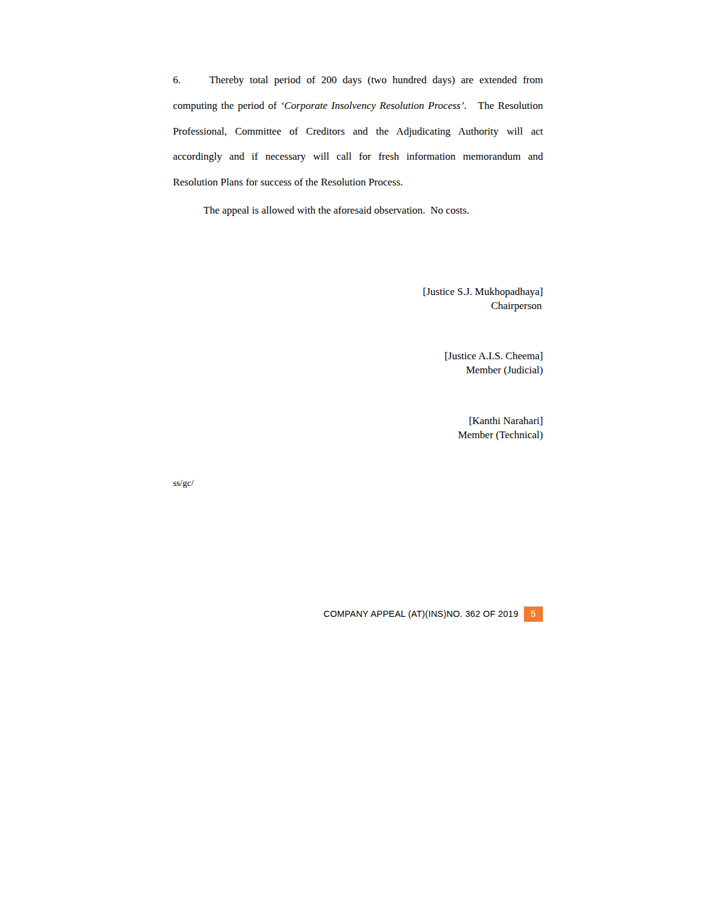6. Thereby total period of 200 days (two hundred days) are extended from computing the period of ‘Corporate Insolvency Resolution Process’. The Resolution Professional, Committee of Creditors and the Adjudicating Authority will act accordingly and if necessary will call for fresh information memorandum and Resolution Plans for success of the Resolution Process.
The appeal is allowed with the aforesaid observation. No costs.
[Justice S.J. Mukhopadhaya] Chairperson
[Justice A.I.S. Cheema] Member (Judicial)
[Kanthi Narahari] Member (Technical)
ss/gc/
COMPANY APPEAL (AT)(INS)NO. 362 OF 2019
5